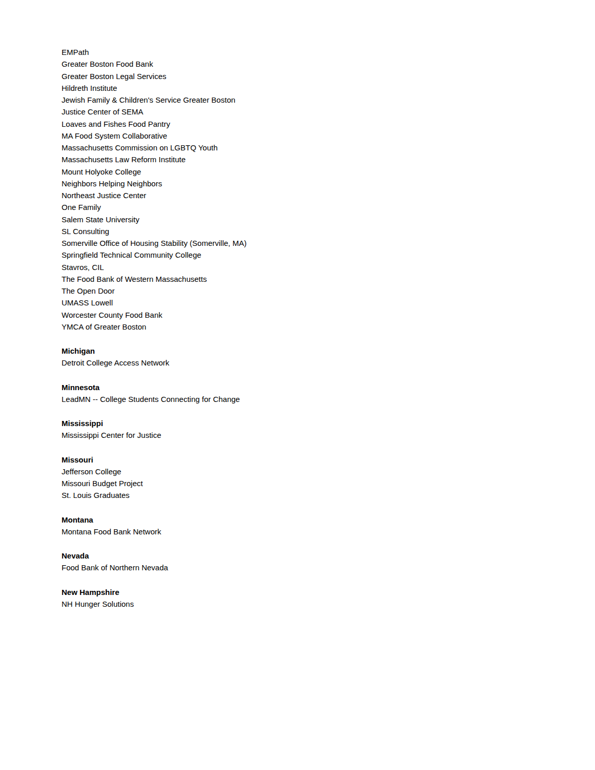EMPath
Greater Boston Food Bank
Greater Boston Legal Services
Hildreth Institute
Jewish Family & Children's Service Greater Boston
Justice Center of SEMA
Loaves and Fishes Food Pantry
MA Food System Collaborative
Massachusetts Commission on LGBTQ Youth
Massachusetts Law Reform Institute
Mount Holyoke College
Neighbors Helping Neighbors
Northeast Justice Center
One Family
Salem State University
SL Consulting
Somerville Office of Housing Stability (Somerville, MA)
Springfield Technical Community College
Stavros, CIL
The Food Bank of Western Massachusetts
The Open Door
UMASS Lowell
Worcester County Food Bank
YMCA of Greater Boston
Michigan
Detroit College Access Network
Minnesota
LeadMN -- College Students Connecting for Change
Mississippi
Mississippi Center for Justice
Missouri
Jefferson College
Missouri Budget Project
St. Louis Graduates
Montana
Montana Food Bank Network
Nevada
Food Bank of Northern Nevada
New Hampshire
NH Hunger Solutions